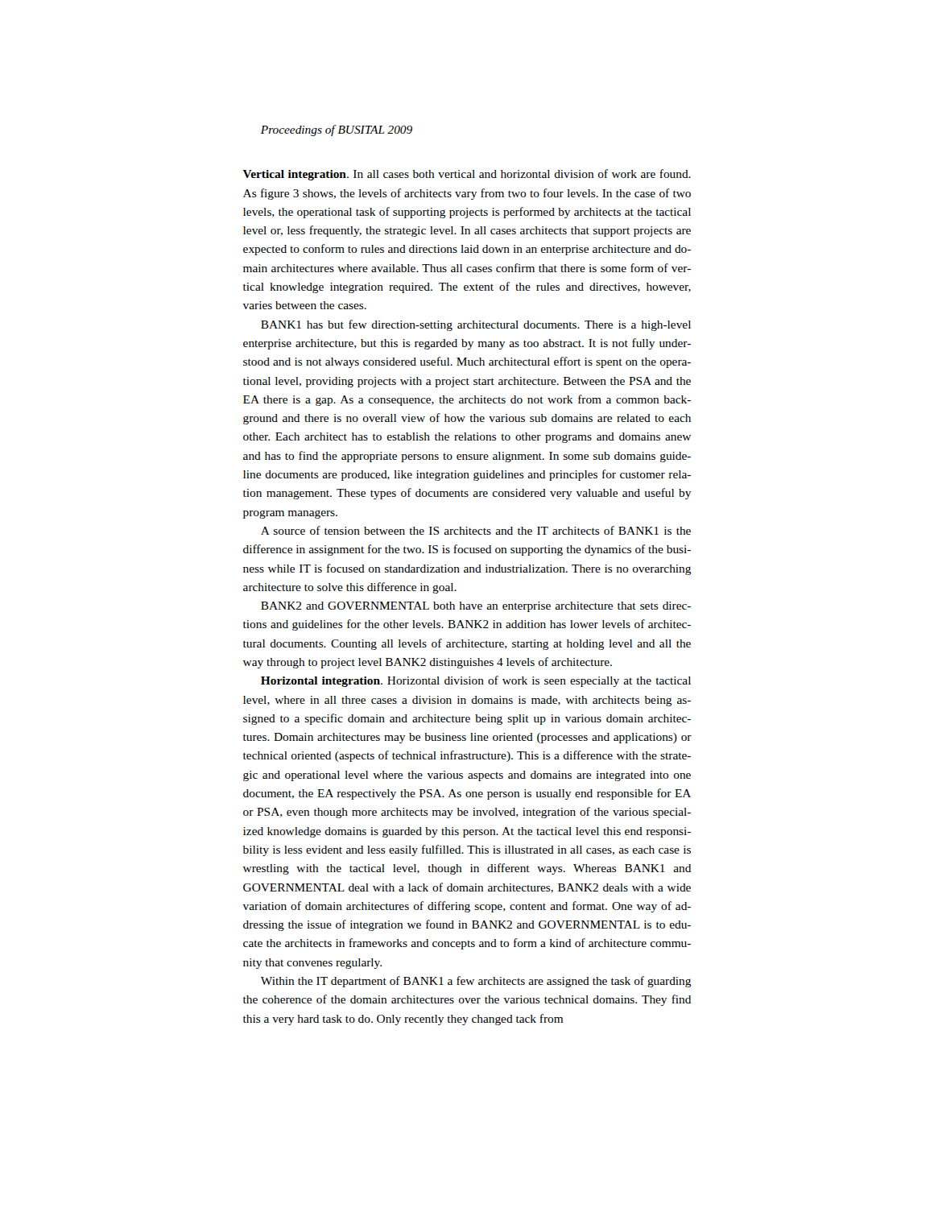Proceedings of BUSITAL 2009
Vertical integration. In all cases both vertical and horizontal division of work are found. As figure 3 shows, the levels of architects vary from two to four levels. In the case of two levels, the operational task of supporting projects is performed by architects at the tactical level or, less frequently, the strategic level. In all cases architects that support projects are expected to conform to rules and directions laid down in an enterprise architecture and domain architectures where available. Thus all cases confirm that there is some form of vertical knowledge integration required. The extent of the rules and directives, however, varies between the cases.
BANK1 has but few direction-setting architectural documents. There is a high-level enterprise architecture, but this is regarded by many as too abstract. It is not fully understood and is not always considered useful. Much architectural effort is spent on the operational level, providing projects with a project start architecture. Between the PSA and the EA there is a gap. As a consequence, the architects do not work from a common background and there is no overall view of how the various sub domains are related to each other. Each architect has to establish the relations to other programs and domains anew and has to find the appropriate persons to ensure alignment. In some sub domains guideline documents are produced, like integration guidelines and principles for customer relation management. These types of documents are considered very valuable and useful by program managers.
A source of tension between the IS architects and the IT architects of BANK1 is the difference in assignment for the two. IS is focused on supporting the dynamics of the business while IT is focused on standardization and industrialization. There is no overarching architecture to solve this difference in goal.
BANK2 and GOVERNMENTAL both have an enterprise architecture that sets directions and guidelines for the other levels. BANK2 in addition has lower levels of architectural documents. Counting all levels of architecture, starting at holding level and all the way through to project level BANK2 distinguishes 4 levels of architecture.
Horizontal integration. Horizontal division of work is seen especially at the tactical level, where in all three cases a division in domains is made, with architects being assigned to a specific domain and architecture being split up in various domain architectures. Domain architectures may be business line oriented (processes and applications) or technical oriented (aspects of technical infrastructure). This is a difference with the strategic and operational level where the various aspects and domains are integrated into one document, the EA respectively the PSA. As one person is usually end responsible for EA or PSA, even though more architects may be involved, integration of the various specialized knowledge domains is guarded by this person. At the tactical level this end responsibility is less evident and less easily fulfilled. This is illustrated in all cases, as each case is wrestling with the tactical level, though in different ways. Whereas BANK1 and GOVERNMENTAL deal with a lack of domain architectures, BANK2 deals with a wide variation of domain architectures of differing scope, content and format. One way of addressing the issue of integration we found in BANK2 and GOVERNMENTAL is to educate the architects in frameworks and concepts and to form a kind of architecture community that convenes regularly.
Within the IT department of BANK1 a few architects are assigned the task of guarding the coherence of the domain architectures over the various technical domains. They find this a very hard task to do. Only recently they changed tack from